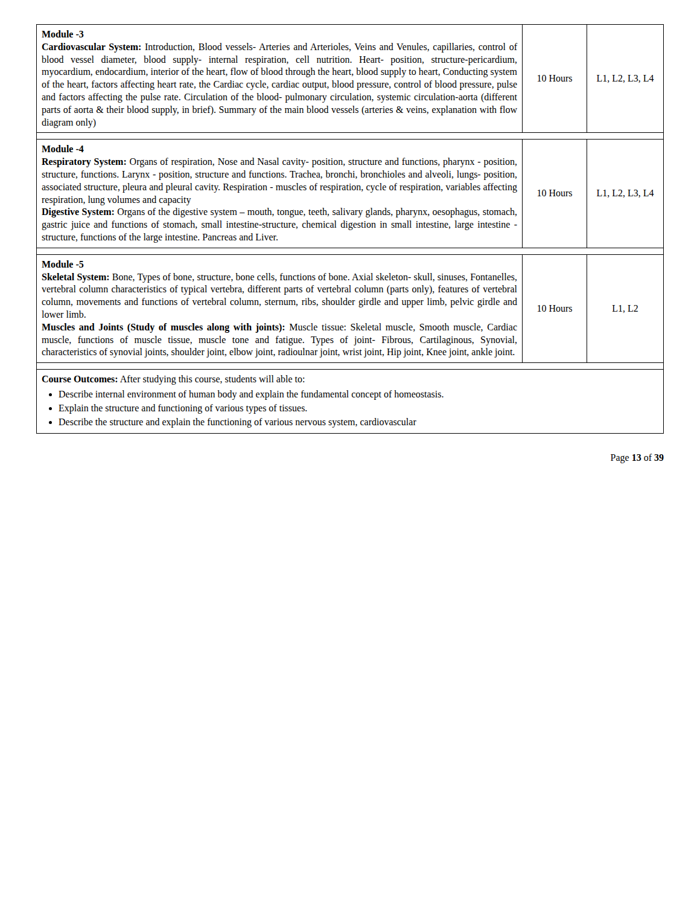| Module -3 Cardiovascular System: Introduction, Blood vessels- Arteries and Arterioles, Veins and Venules, capillaries, control of blood vessel diameter, blood supply- internal respiration, cell nutrition. Heart- position, structure-pericardium, myocardium, endocardium, interior of the heart, flow of blood through the heart, blood supply to heart, Conducting system of the heart, factors affecting heart rate, the Cardiac cycle, cardiac output, blood pressure, control of blood pressure, pulse and factors affecting the pulse rate. Circulation of the blood- pulmonary circulation, systemic circulation-aorta (different parts of aorta & their blood supply, in brief). Summary of the main blood vessels (arteries & veins, explanation with flow diagram only) | 10 Hours | L1, L2, L3, L4 |
| Module -4 Respiratory System: Organs of respiration, Nose and Nasal cavity- position, structure and functions, pharynx - position, structure, functions. Larynx - position, structure and functions. Trachea, bronchi, bronchioles and alveoli, lungs- position, associated structure, pleura and pleural cavity. Respiration - muscles of respiration, cycle of respiration, variables affecting respiration, lung volumes and capacity Digestive System: Organs of the digestive system – mouth, tongue, teeth, salivary glands, pharynx, oesophagus, stomach, gastric juice and functions of stomach, small intestine-structure, chemical digestion in small intestine, large intestine - structure, functions of the large intestine. Pancreas and Liver. | 10 Hours | L1, L2, L3, L4 |
| Module -5 Skeletal System: Bone, Types of bone, structure, bone cells, functions of bone. Axial skeleton- skull, sinuses, Fontanelles, vertebral column characteristics of typical vertebra, different parts of vertebral column (parts only), features of vertebral column, movements and functions of vertebral column, sternum, ribs, shoulder girdle and upper limb, pelvic girdle and lower limb. Muscles and Joints (Study of muscles along with joints): Muscle tissue: Skeletal muscle, Smooth muscle, Cardiac muscle, functions of muscle tissue, muscle tone and fatigue. Types of joint- Fibrous, Cartilaginous, Synovial, characteristics of synovial joints, shoulder joint, elbow joint, radioulnar joint, wrist joint, Hip joint, Knee joint, ankle joint. | 10 Hours | L1, L2 |
| Course Outcomes: After studying this course, students will able to: Describe internal environment of human body and explain the fundamental concept of homeostasis. Explain the structure and functioning of various types of tissues. Describe the structure and explain the functioning of various nervous system, cardiovascular |
Page 13 of 39